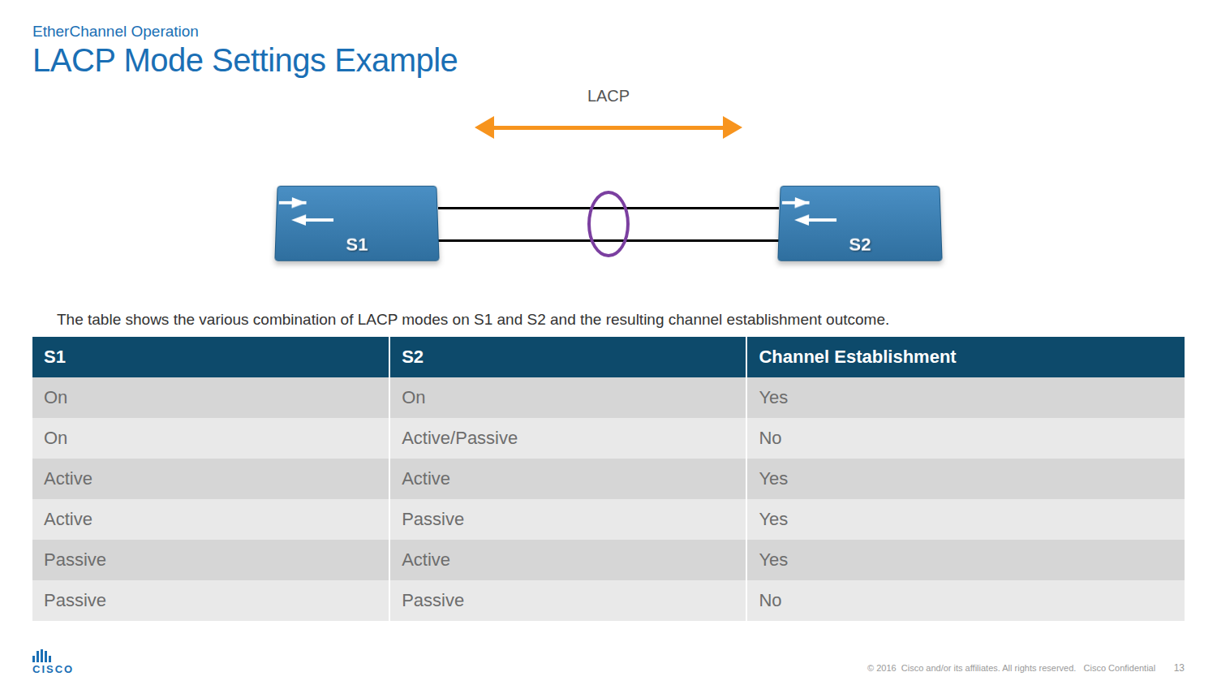EtherChannel Operation
LACP Mode Settings Example
LACP
S1
S2
The table shows the various combination of LACP modes on S1 and S2 and the resulting channel establishment outcome.
| S1 | S2 | Channel Establishment |
| --- | --- | --- |
| On | On | Yes |
| On | Active/Passive | No |
| Active | Active | Yes |
| Active | Passive | Yes |
| Passive | Active | Yes |
| Passive | Passive | No |
CISCO
© 2016 Cisco and/or its affiliates. All rights reserved. Cisco Confidential 13